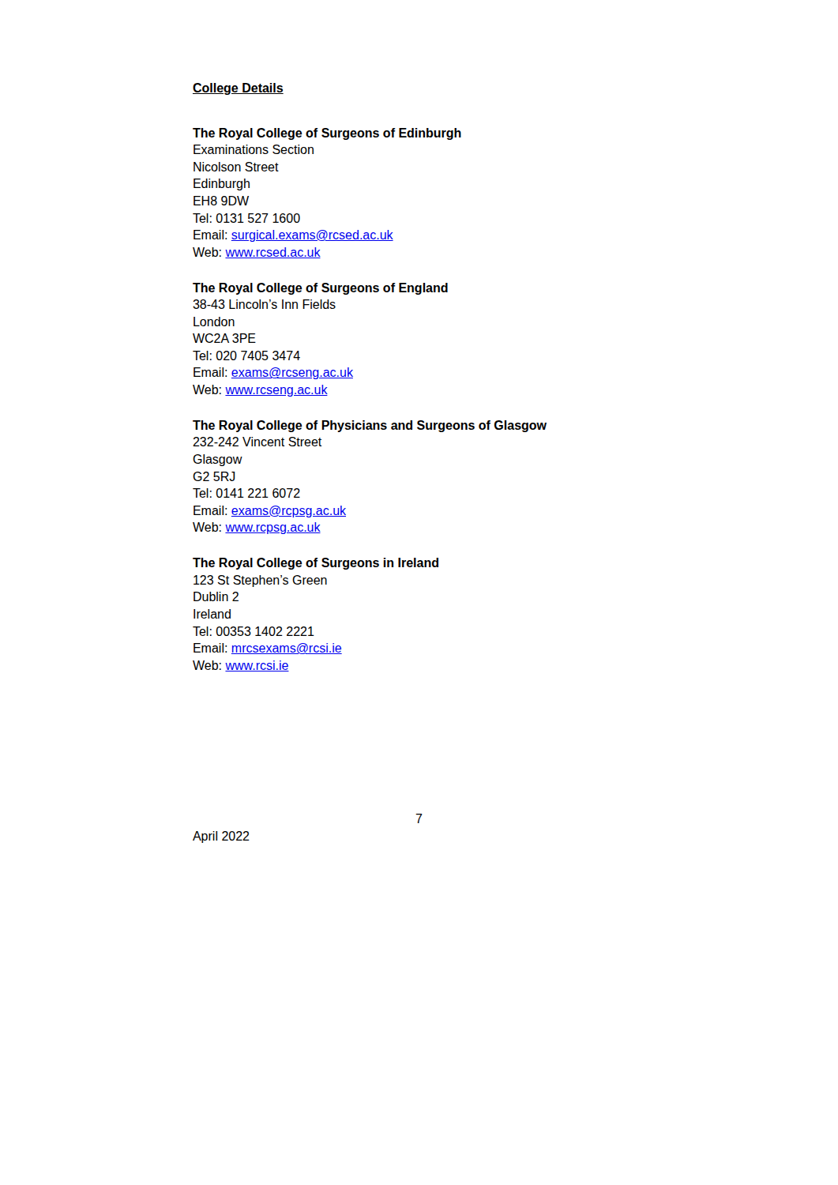College Details
The Royal College of Surgeons of Edinburgh
Examinations Section
Nicolson Street
Edinburgh
EH8 9DW
Tel: 0131 527 1600
Email: surgical.exams@rcsed.ac.uk
Web: www.rcsed.ac.uk
The Royal College of Surgeons of England
38-43 Lincoln’s Inn Fields
London
WC2A 3PE
Tel: 020 7405 3474
Email: exams@rcseng.ac.uk
Web: www.rcseng.ac.uk
The Royal College of Physicians and Surgeons of Glasgow
232-242 Vincent Street
Glasgow
G2 5RJ
Tel: 0141 221 6072
Email: exams@rcpsg.ac.uk
Web: www.rcpsg.ac.uk
The Royal College of Surgeons in Ireland
123 St Stephen’s Green
Dublin 2
Ireland
Tel: 00353 1402 2221
Email: mrcsexams@rcsi.ie
Web: www.rcsi.ie
7
April 2022